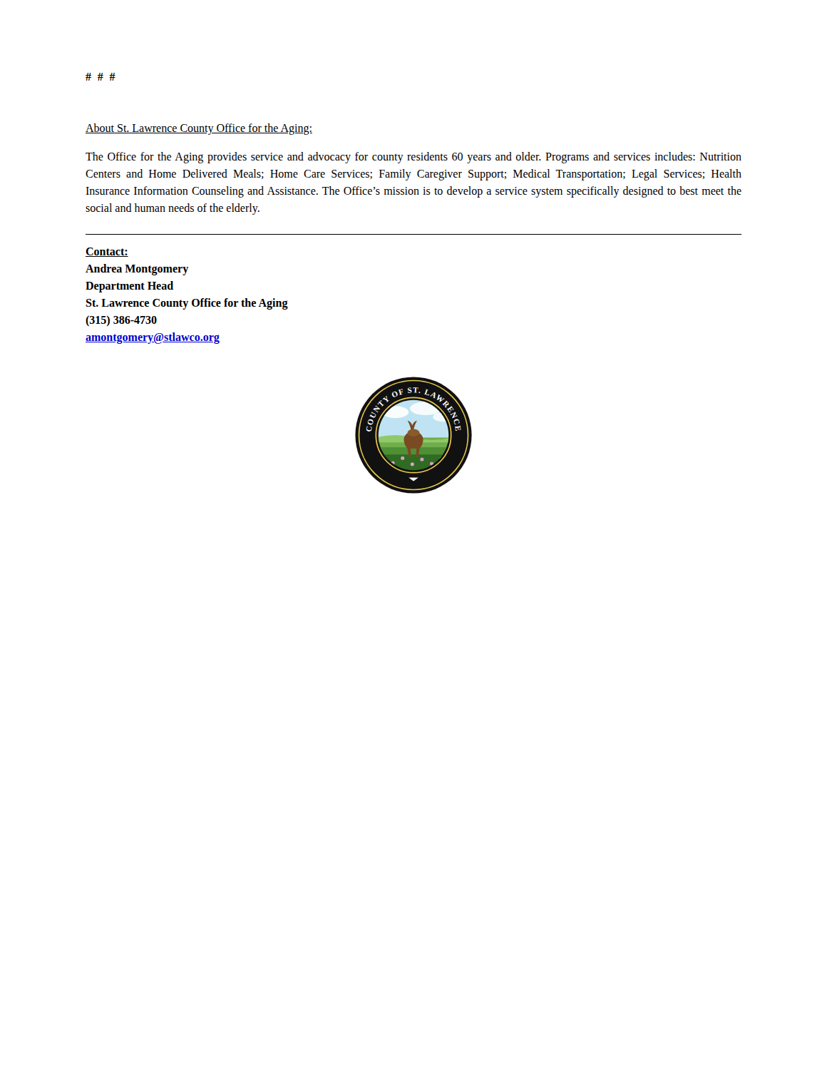# # #
About St. Lawrence County Office for the Aging:
The Office for the Aging provides service and advocacy for county residents 60 years and older. Programs and services includes: Nutrition Centers and Home Delivered Meals; Home Care Services; Family Caregiver Support; Medical Transportation; Legal Services; Health Insurance Information Counseling and Assistance. The Office’s mission is to develop a service system specifically designed to best meet the social and human needs of the elderly.
Contact:
Andrea Montgomery
Department Head
St. Lawrence County Office for the Aging
(315) 386-4730
amontgomery@stlawco.org
COUNTY OF ST. LAWRENCE